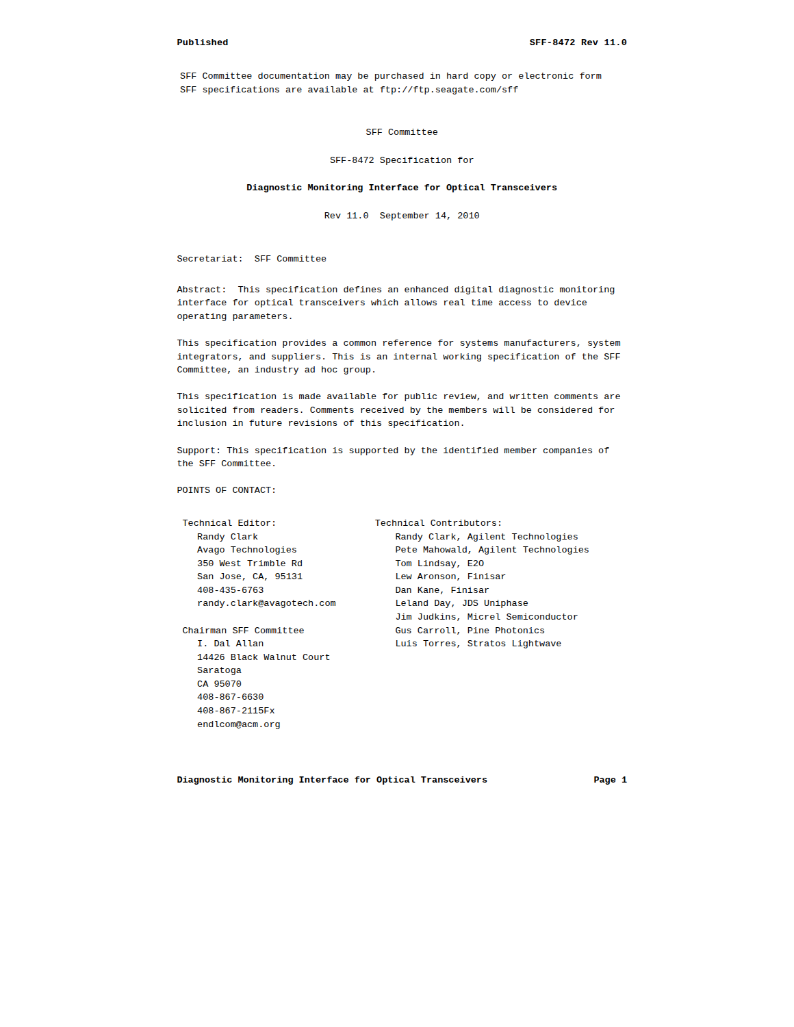Published SFF-8472 Rev 11.0
SFF Committee documentation may be purchased in hard copy or electronic form
SFF specifications are available at ftp://ftp.seagate.com/sff
SFF Committee
SFF-8472 Specification for
Diagnostic Monitoring Interface for Optical Transceivers
Rev 11.0 September 14, 2010
Secretariat: SFF Committee
Abstract: This specification defines an enhanced digital diagnostic monitoring interface for optical transceivers which allows real time access to device operating parameters.
This specification provides a common reference for systems manufacturers, system integrators, and suppliers. This is an internal working specification of the SFF Committee, an industry ad hoc group.
This specification is made available for public review, and written comments are solicited from readers. Comments received by the members will be considered for inclusion in future revisions of this specification.
Support: This specification is supported by the identified member companies of the SFF Committee.
POINTS OF CONTACT:
| Technical Editor: Randy Clark Avago Technologies 350 West Trimble Rd San Jose, CA, 95131 408-435-6763 randy.clark@avagotech.com Chairman SFF Committee I. Dal Allan 14426 Black Walnut Court Saratoga CA 95070 408-867-6630 408-867-2115Fx endlcom@acm.org | Technical Contributors: Randy Clark, Agilent Technologies Pete Mahowald, Agilent Technologies Tom Lindsay, E2O Lew Aronson, Finisar Dan Kane, Finisar Leland Day, JDS Uniphase Jim Judkins, Micrel Semiconductor Gus Carroll, Pine Photonics Luis Torres, Stratos Lightwave |
Diagnostic Monitoring Interface for Optical Transceivers Page 1